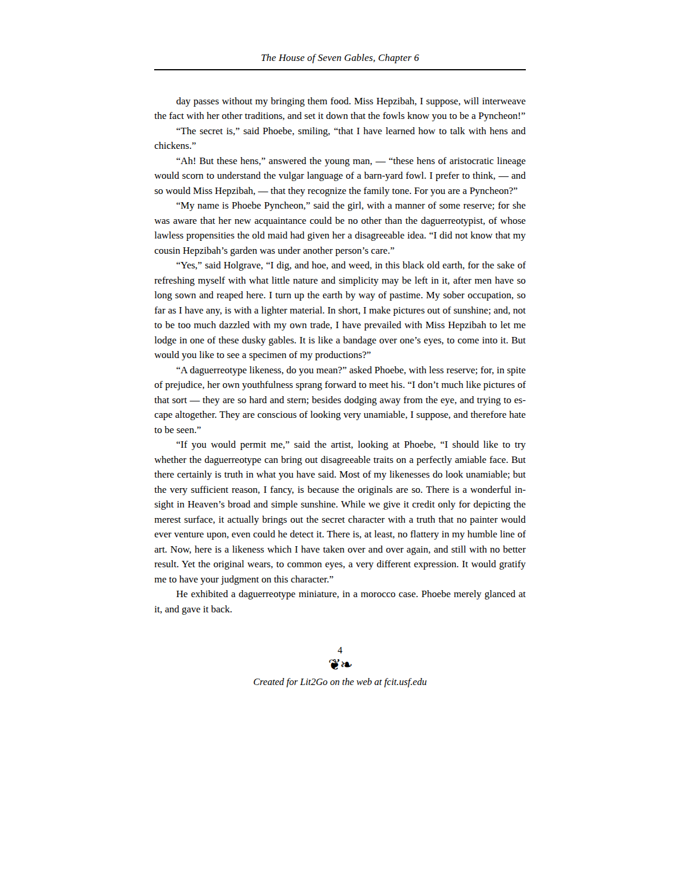The House of Seven Gables, Chapter 6
day passes without my bringing them food. Miss Hepzibah, I suppose, will interweave the fact with her other traditions, and set it down that the fowls know you to be a Pyncheon!”
“The secret is,” said Phoebe, smiling, “that I have learned how to talk with hens and chickens.”
“Ah! But these hens,” answered the young man, — “these hens of aristocratic lineage would scorn to understand the vulgar language of a barn-yard fowl. I prefer to think, — and so would Miss Hepzibah, — that they recognize the family tone. For you are a Pyncheon?”
“My name is Phoebe Pyncheon,” said the girl, with a manner of some reserve; for she was aware that her new acquaintance could be no other than the daguerreotypist, of whose lawless propensities the old maid had given her a disagreeable idea. “I did not know that my cousin Hepzibah’s garden was under another person’s care.”
“Yes,” said Holgrave, “I dig, and hoe, and weed, in this black old earth, for the sake of refreshing myself with what little nature and simplicity may be left in it, after men have so long sown and reaped here. I turn up the earth by way of pastime. My sober occupation, so far as I have any, is with a lighter material. In short, I make pictures out of sunshine; and, not to be too much dazzled with my own trade, I have prevailed with Miss Hepzibah to let me lodge in one of these dusky gables. It is like a bandage over one’s eyes, to come into it. But would you like to see a specimen of my productions?”
“A daguerreotype likeness, do you mean?” asked Phoebe, with less reserve; for, in spite of prejudice, her own youthfulness sprang forward to meet his. “I don’t much like pictures of that sort — they are so hard and stern; besides dodging away from the eye, and trying to escape altogether. They are conscious of looking very unamiable, I suppose, and therefore hate to be seen.”
“If you would permit me,” said the artist, looking at Phoebe, “I should like to try whether the daguerreotype can bring out disagreeable traits on a perfectly amiable face. But there certainly is truth in what you have said. Most of my likenesses do look unamiable; but the very sufficient reason, I fancy, is because the originals are so. There is a wonderful insight in Heaven’s broad and simple sunshine. While we give it credit only for depicting the merest surface, it actually brings out the secret character with a truth that no painter would ever venture upon, even could he detect it. There is, at least, no flattery in my humble line of art. Now, here is a likeness which I have taken over and over again, and still with no better result. Yet the original wears, to common eyes, a very different expression. It would gratify me to have your judgment on this character.”
He exhibited a daguerreotype miniature, in a morocco case. Phoebe merely glanced at it, and gave it back.
4
❦❧
Created for Lit2Go on the web at fcit.usf.edu